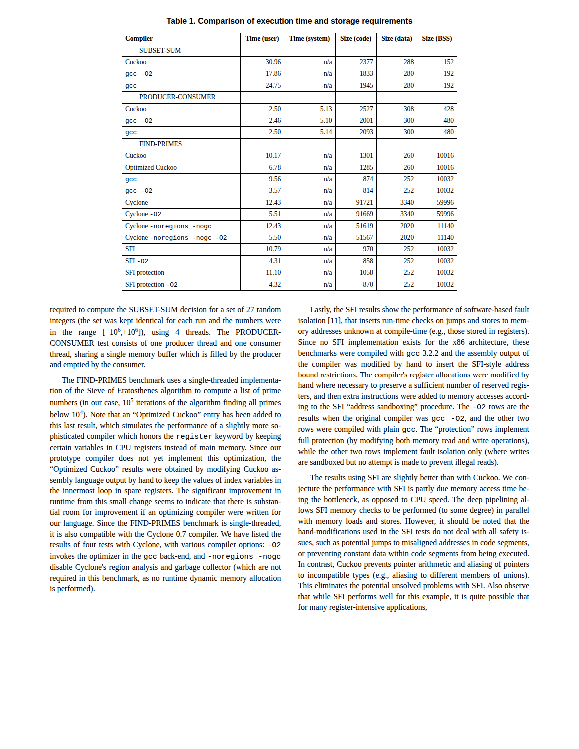Table 1. Comparison of execution time and storage requirements
| Compiler | Time (user) | Time (system) | Size (code) | Size (data) | Size (BSS) |
| --- | --- | --- | --- | --- | --- |
| SUBSET-SUM | | | | | |
| Cuckoo | 30.96 | n/a | 2377 | 288 | 152 |
| gcc -O2 | 17.86 | n/a | 1833 | 280 | 192 |
| gcc | 24.75 | n/a | 1945 | 280 | 192 |
| PRODUCER-CONSUMER | | | | | |
| Cuckoo | 2.50 | 5.13 | 2527 | 308 | 428 |
| gcc -O2 | 2.46 | 5.10 | 2001 | 300 | 480 |
| gcc | 2.50 | 5.14 | 2093 | 300 | 480 |
| FIND-PRIMES | | | | | |
| Cuckoo | 10.17 | n/a | 1301 | 260 | 10016 |
| Optimized Cuckoo | 6.78 | n/a | 1285 | 260 | 10016 |
| gcc | 9.56 | n/a | 874 | 252 | 10032 |
| gcc -O2 | 3.57 | n/a | 814 | 252 | 10032 |
| Cyclone | 12.43 | n/a | 91721 | 3340 | 59996 |
| Cyclone -O2 | 5.51 | n/a | 91669 | 3340 | 59996 |
| Cyclone -noregions -nogc | 12.43 | n/a | 51619 | 2020 | 11140 |
| Cyclone -noregions -nogc -O2 | 5.50 | n/a | 51567 | 2020 | 11140 |
| SFI | 10.79 | n/a | 970 | 252 | 10032 |
| SFI -O2 | 4.31 | n/a | 858 | 252 | 10032 |
| SFI protection | 11.10 | n/a | 1058 | 252 | 10032 |
| SFI protection -O2 | 4.32 | n/a | 870 | 252 | 10032 |
required to compute the SUBSET-SUM decision for a set of 27 random integers (the set was kept identical for each run and the numbers were in the range [−106,+106]), using 4 threads. The PRODUCER-CONSUMER test consists of one producer thread and one consumer thread, sharing a single memory buffer which is filled by the producer and emptied by the consumer.
The FIND-PRIMES benchmark uses a single-threaded implementation of the Sieve of Eratosthenes algorithm to compute a list of prime numbers (in our case, 105 iterations of the algorithm finding all primes below 104). Note that an “Optimized Cuckoo” entry has been added to this last result, which simulates the performance of a slightly more sophisticated compiler which honors the register keyword by keeping certain variables in CPU registers instead of main memory. Since our prototype compiler does not yet implement this optimization, the “Optimized Cuckoo” results were obtained by modifying Cuckoo assembly language output by hand to keep the values of index variables in the innermost loop in spare registers. The significant improvement in runtime from this small change seems to indicate that there is substantial room for improvement if an optimizing compiler were written for our language. Since the FIND-PRIMES benchmark is single-threaded, it is also compatible with the Cyclone 0.7 compiler. We have listed the results of four tests with Cyclone, with various compiler options: -O2 invokes the optimizer in the gcc back-end, and -noregions -nogc disable Cyclone's region analysis and garbage collector (which are not required in this benchmark, as no runtime dynamic memory allocation is performed).
Lastly, the SFI results show the performance of software-based fault isolation [11], that inserts run-time checks on jumps and stores to memory addresses unknown at compile-time (e.g., those stored in registers). Since no SFI implementation exists for the x86 architecture, these benchmarks were compiled with gcc 3.2.2 and the assembly output of the compiler was modified by hand to insert the SFI-style address bound restrictions. The compiler's register allocations were modified by hand where necessary to preserve a sufficient number of reserved registers, and then extra instructions were added to memory accesses according to the SFI “address sandboxing” procedure. The -O2 rows are the results when the original compiler was gcc -O2, and the other two rows were compiled with plain gcc. The “protection” rows implement full protection (by modifying both memory read and write operations), while the other two rows implement fault isolation only (where writes are sandboxed but no attempt is made to prevent illegal reads).
The results using SFI are slightly better than with Cuckoo. We conjecture the performance with SFI is partly due memory access time being the bottleneck, as opposed to CPU speed. The deep pipelining allows SFI memory checks to be performed (to some degree) in parallel with memory loads and stores. However, it should be noted that the hand-modifications used in the SFI tests do not deal with all safety issues, such as potential jumps to misaligned addresses in code segments, or preventing constant data within code segments from being executed. In contrast, Cuckoo prevents pointer arithmetic and aliasing of pointers to incompatible types (e.g., aliasing to different members of unions). This eliminates the potential unsolved problems with SFI. Also observe that while SFI performs well for this example, it is quite possible that for many register-intensive applications,